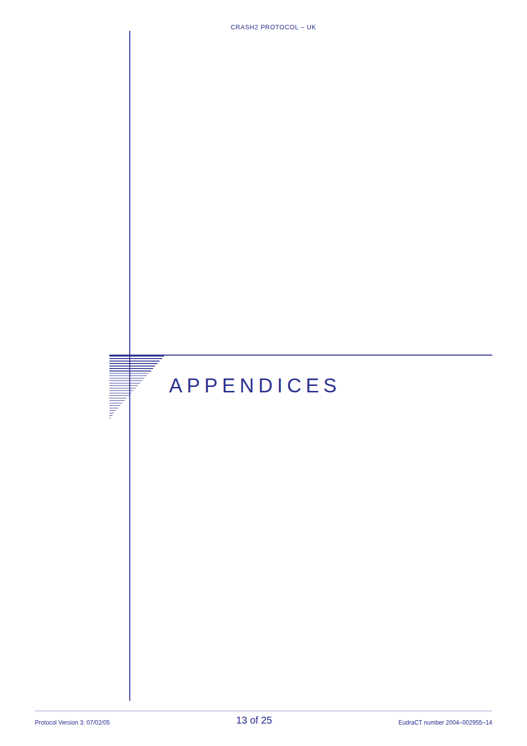CRASH2 PROTOCOL – UK
APPENDICES
Protocol Version 3: 07/02/05
13 of 25
EudraCT number 2004–002955–14